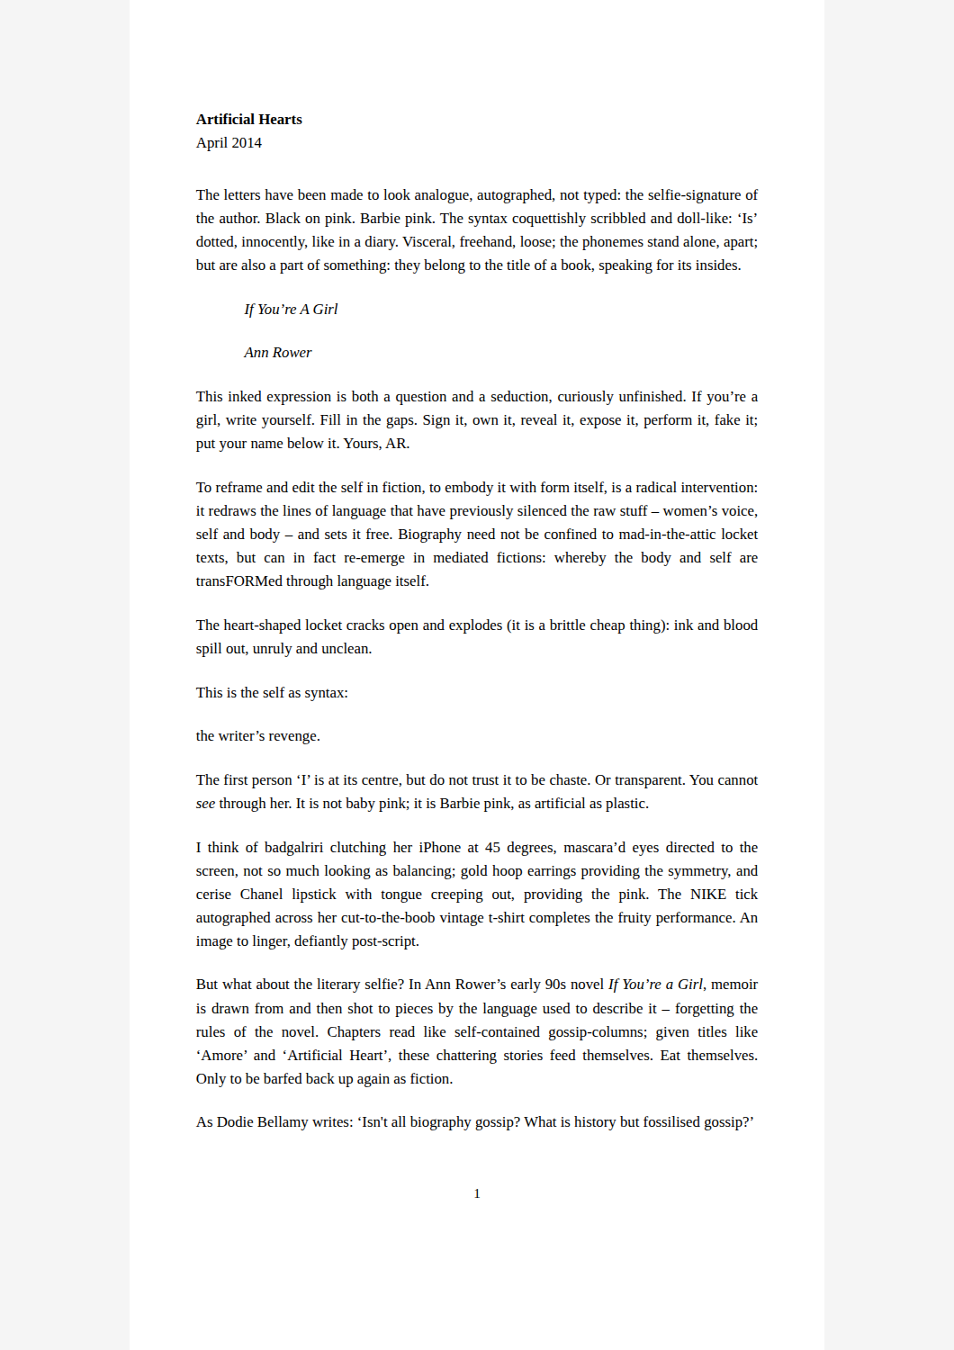Artificial Hearts
April 2014
The letters have been made to look analogue, autographed, not typed: the selfie-signature of the author. Black on pink. Barbie pink. The syntax coquettishly scribbled and doll-like: ‘Is’ dotted, innocently, like in a diary. Visceral, freehand, loose; the phonemes stand alone, apart; but are also a part of something: they belong to the title of a book, speaking for its insides.
If You’re A Girl
Ann Rower
This inked expression is both a question and a seduction, curiously unfinished. If you’re a girl, write yourself. Fill in the gaps. Sign it, own it, reveal it, expose it, perform it, fake it; put your name below it. Yours, AR.
To reframe and edit the self in fiction, to embody it with form itself, is a radical intervention: it redraws the lines of language that have previously silenced the raw stuff – women’s voice, self and body – and sets it free. Biography need not be confined to mad-in-the-attic locket texts, but can in fact re-emerge in mediated fictions: whereby the body and self are transFORMed through language itself.
The heart-shaped locket cracks open and explodes (it is a brittle cheap thing): ink and blood spill out, unruly and unclean.
This is the self as syntax:
the writer’s revenge.
The first person ‘I’ is at its centre, but do not trust it to be chaste. Or transparent. You cannot see through her. It is not baby pink; it is Barbie pink, as artificial as plastic.
I think of badgalriri clutching her iPhone at 45 degrees, mascara’d eyes directed to the screen, not so much looking as balancing; gold hoop earrings providing the symmetry, and cerise Chanel lipstick with tongue creeping out, providing the pink. The NIKE tick autographed across her cut-to-the-boob vintage t-shirt completes the fruity performance. An image to linger, defiantly post-script.
But what about the literary selfie? In Ann Rower’s early 90s novel If You’re a Girl, memoir is drawn from and then shot to pieces by the language used to describe it – forgetting the rules of the novel. Chapters read like self-contained gossip-columns; given titles like ‘Amore’ and ‘Artificial Heart’, these chattering stories feed themselves. Eat themselves. Only to be barfed back up again as fiction.
As Dodie Bellamy writes: ‘Isn't all biography gossip? What is history but fossilised gossip?’
1